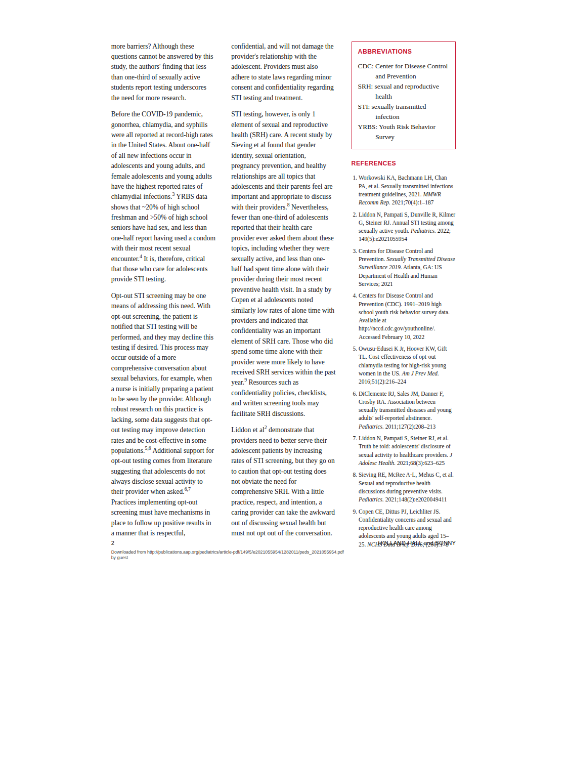more barriers? Although these questions cannot be answered by this study, the authors' finding that less than one-third of sexually active students report testing underscores the need for more research.
Before the COVID-19 pandemic, gonorrhea, chlamydia, and syphilis were all reported at record-high rates in the United States. About one-half of all new infections occur in adolescents and young adults, and female adolescents and young adults have the highest reported rates of chlamydial infections.3 YRBS data shows that ~20% of high school freshman and >50% of high school seniors have had sex, and less than one-half report having used a condom with their most recent sexual encounter.4 It is, therefore, critical that those who care for adolescents provide STI testing.
Opt-out STI screening may be one means of addressing this need. With opt-out screening, the patient is notified that STI testing will be performed, and they may decline this testing if desired. This process may occur outside of a more comprehensive conversation about sexual behaviors, for example, when a nurse is initially preparing a patient to be seen by the provider. Although robust research on this practice is lacking, some data suggests that opt-out testing may improve detection rates and be cost-effective in some populations.5,6 Additional support for opt-out testing comes from literature suggesting that adolescents do not always disclose sexual activity to their provider when asked.6,7 Practices implementing opt-out screening must have mechanisms in place to follow up positive results in a manner that is respectful,
confidential, and will not damage the provider's relationship with the adolescent. Providers must also adhere to state laws regarding minor consent and confidentiality regarding STI testing and treatment.
STI testing, however, is only 1 element of sexual and reproductive health (SRH) care. A recent study by Sieving et al found that gender identity, sexual orientation, pregnancy prevention, and healthy relationships are all topics that adolescents and their parents feel are important and appropriate to discuss with their providers.8 Nevertheless, fewer than one-third of adolescents reported that their health care provider ever asked them about these topics, including whether they were sexually active, and less than one-half had spent time alone with their provider during their most recent preventive health visit. In a study by Copen et al adolescents noted similarly low rates of alone time with providers and indicated that confidentiality was an important element of SRH care. Those who did spend some time alone with their provider were more likely to have received SRH services within the past year.9 Resources such as confidentiality policies, checklists, and written screening tools may facilitate SRH discussions.
Liddon et al2 demonstrate that providers need to better serve their adolescent patients by increasing rates of STI screening, but they go on to caution that opt-out testing does not obviate the need for comprehensive SRH. With a little practice, respect, and intention, a caring provider can take the awkward out of discussing sexual health but must not opt out of the conversation.
ABBREVIATIONS
CDC: Center for Disease Control
and Prevention
SRH: sexual and reproductive
health
STI: sexually transmitted
infection
YRBS: Youth Risk Behavior
Survey
REFERENCES
Workowski KA, Bachmann LH, Chan PA, et al. Sexually transmitted infections treatment guidelines, 2021. MMWR Recomm Rep. 2021;70(4):1–187
Liddon N, Pampati S, Dunville R, Kilmer G, Steiner RJ. Annual STI testing among sexually active youth. Pediatrics. 2022; 149(5):e2021055954
Centers for Disease Control and Prevention. Sexually Transmitted Disease Surveillance 2019. Atlanta, GA: US Department of Health and Human Services; 2021
Centers for Disease Control and Prevention (CDC). 1991–2019 high school youth risk behavior survey data. Available at http://nccd.cdc.gov/youthonline/. Accessed February 10, 2022
Owusu-Edusei K Jr, Hoover KW, Gift TL. Cost-effectiveness of opt-out chlamydia testing for high-risk young women in the US. Am J Prev Med. 2016;51(2):216–224
DiClemente RJ, Sales JM, Danner F, Crosby RA. Association between sexually transmitted diseases and young adults' self-reported abstinence. Pediatrics. 2011;127(2):208–213
Liddon N, Pampati S, Steiner RJ, et al. Truth be told: adolescents' disclosure of sexual activity to healthcare providers. J Adolesc Health. 2021;68(3):623–625
Sieving RE, McRee A-L, Mehus C, et al. Sexual and reproductive health discussions during preventive visits. Pediatrics. 2021;148(2):e2020049411
Copen CE, Dittus PJ, Leichliter JS. Confidentiality concerns and sexual and reproductive health care among adolescents and young adults aged 15–25. NCHS Data Brief. 2016; (266):1–8
2
HOLLAND-HALL and BONNY
Downloaded from http://publications.aap.org/pediatrics/article-pdf/149/5/e2021055954/1282011/peds_2021055954.pdf
by guest